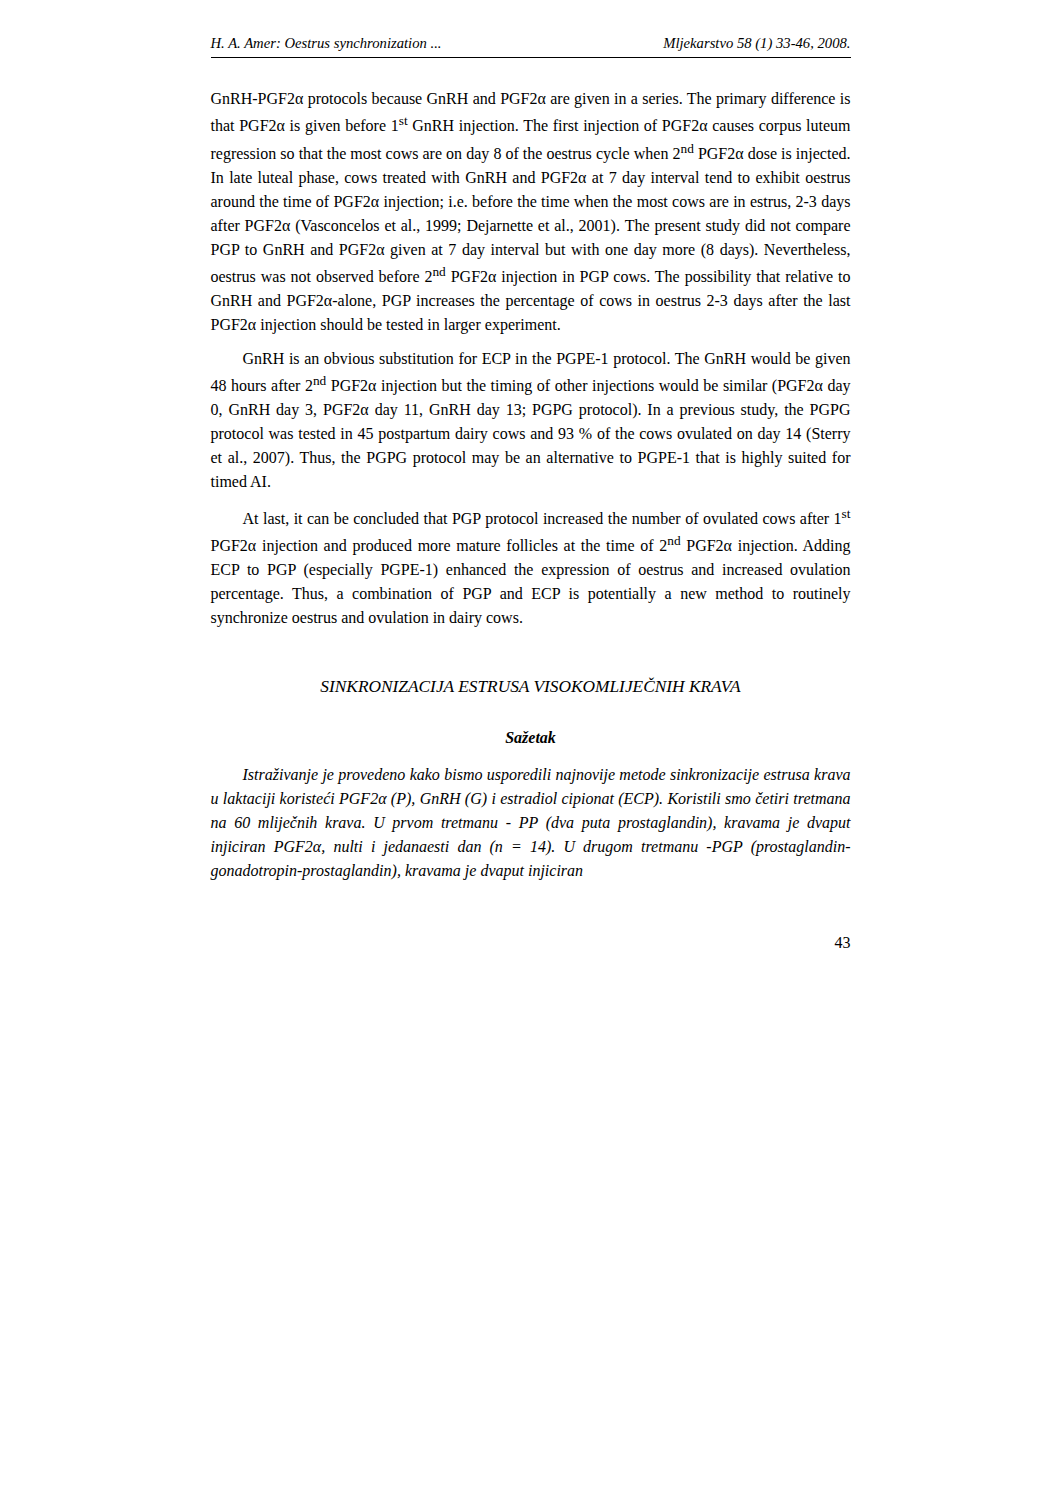H. A. Amer: Oestrus synchronization ... Mljekarstvo 58 (1) 33-46, 2008.
GnRH-PGF2α protocols because GnRH and PGF2α are given in a series. The primary difference is that PGF2α is given before 1st GnRH injection. The first injection of PGF2α causes corpus luteum regression so that the most cows are on day 8 of the oestrus cycle when 2nd PGF2α dose is injected. In late luteal phase, cows treated with GnRH and PGF2α at 7 day interval tend to exhibit oestrus around the time of PGF2α injection; i.e. before the time when the most cows are in estrus, 2-3 days after PGF2α (Vasconcelos et al., 1999; Dejarnette et al., 2001). The present study did not compare PGP to GnRH and PGF2α given at 7 day interval but with one day more (8 days). Nevertheless, oestrus was not observed before 2nd PGF2α injection in PGP cows. The possibility that relative to GnRH and PGF2α-alone, PGP increases the percentage of cows in oestrus 2-3 days after the last PGF2α injection should be tested in larger experiment.
GnRH is an obvious substitution for ECP in the PGPE-1 protocol. The GnRH would be given 48 hours after 2nd PGF2α injection but the timing of other injections would be similar (PGF2α day 0, GnRH day 3, PGF2α day 11, GnRH day 13; PGPG protocol). In a previous study, the PGPG protocol was tested in 45 postpartum dairy cows and 93 % of the cows ovulated on day 14 (Sterry et al., 2007). Thus, the PGPG protocol may be an alternative to PGPE-1 that is highly suited for timed AI.
At last, it can be concluded that PGP protocol increased the number of ovulated cows after 1st PGF2α injection and produced more mature follicles at the time of 2nd PGF2α injection. Adding ECP to PGP (especially PGPE-1) enhanced the expression of oestrus and increased ovulation percentage. Thus, a combination of PGP and ECP is potentially a new method to routinely synchronize oestrus and ovulation in dairy cows.
SINKRONIZACIJA ESTRUSA VISOKOMLIJEČNIH KRAVA
Sažetak
Istraživanje je provedeno kako bismo usporedili najnovije metode sinkronizacije estrusa krava u laktaciji koristeći PGF2α (P), GnRH (G) i estradiol cipionat (ECP). Koristili smo četiri tretmana na 60 mliječnih krava. U prvom tretmanu - PP (dva puta prostaglandin), kravama je dvaput injiciran PGF2α, nulti i jedanaesti dan (n = 14). U drugom tretmanu -PGP (prostaglandin-gonadotropin-prostaglandin), kravama je dvaput injiciran
43